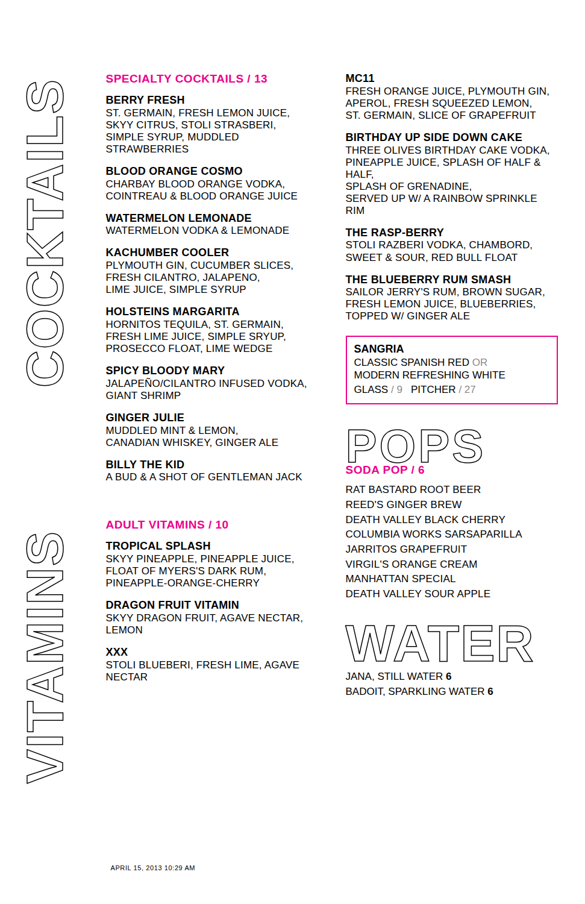Cocktails
Vitamins
Specialty Cocktails / 13
Berry Fresh
St. Germain, Fresh Lemon Juice,
Skyy Citrus, Stoli Strasberi,
Simple Syrup, Muddled Strawberries
Blood Orange Cosmo
Charbay Blood Orange Vodka,
Cointreau & Blood Orange Juice
Watermelon Lemonade
Watermelon Vodka & Lemonade
Kachumber Cooler
Plymouth Gin, Cucumber Slices,
Fresh Cilantro, Jalapeno,
Lime Juice, Simple Syrup
Holsteins Margarita
Hornitos Tequila, St. Germain,
Fresh Lime Juice, Simple Sryup,
Prosecco Float, Lime Wedge
Spicy Bloody Mary
Jalapeño/Cilantro Infused Vodka,
Giant Shrimp
Ginger Julie
Muddled Mint & Lemon,
Canadian Whiskey, Ginger Ale
Billy The Kid
A Bud & A Shot of Gentleman Jack
Adult Vitamins / 10
Tropical Splash
Skyy Pineapple, Pineapple Juice,
Float of Myers's Dark Rum,
Pineapple-Orange-Cherry
Dragon Fruit Vitamin
Skyy Dragon Fruit, Agave Nectar, Lemon
XXX
Stoli Blueberi, Fresh Lime, Agave Nectar
MC11
Fresh Orange Juice, Plymouth Gin,
Aperol, Fresh Squeezed Lemon,
St. Germain, Slice of Grapefruit
Birthday Up Side Down Cake
Three Olives Birthday Cake Vodka,
Pineapple Juice, Splash of Half & Half,
Splash of Grenadine,
Served Up w/ a Rainbow Sprinkle Rim
The Rasp-Berry
Stoli Razberi Vodka, Chambord,
Sweet & Sour, Red Bull Float
The Blueberry Rum Smash
Sailor Jerry's Rum, Brown Sugar,
Fresh Lemon Juice, Blueberries,
Topped w/ Ginger Ale
Sangria
Classic Spanish Red or
Modern Refreshing White
Glass / 9 Pitcher / 27
Pops
Soda Pop / 6
Rat Bastard Root Beer
Reed's Ginger Brew
Death Valley Black Cherry
Columbia Works Sarsaparilla
Jarritos Grapefruit
Virgil's Orange Cream
Manhattan Special
Death Valley Sour Apple
Water
Jana, Still Water 6
Badoit, Sparkling Water 6
April 15, 2013 10:29 AM